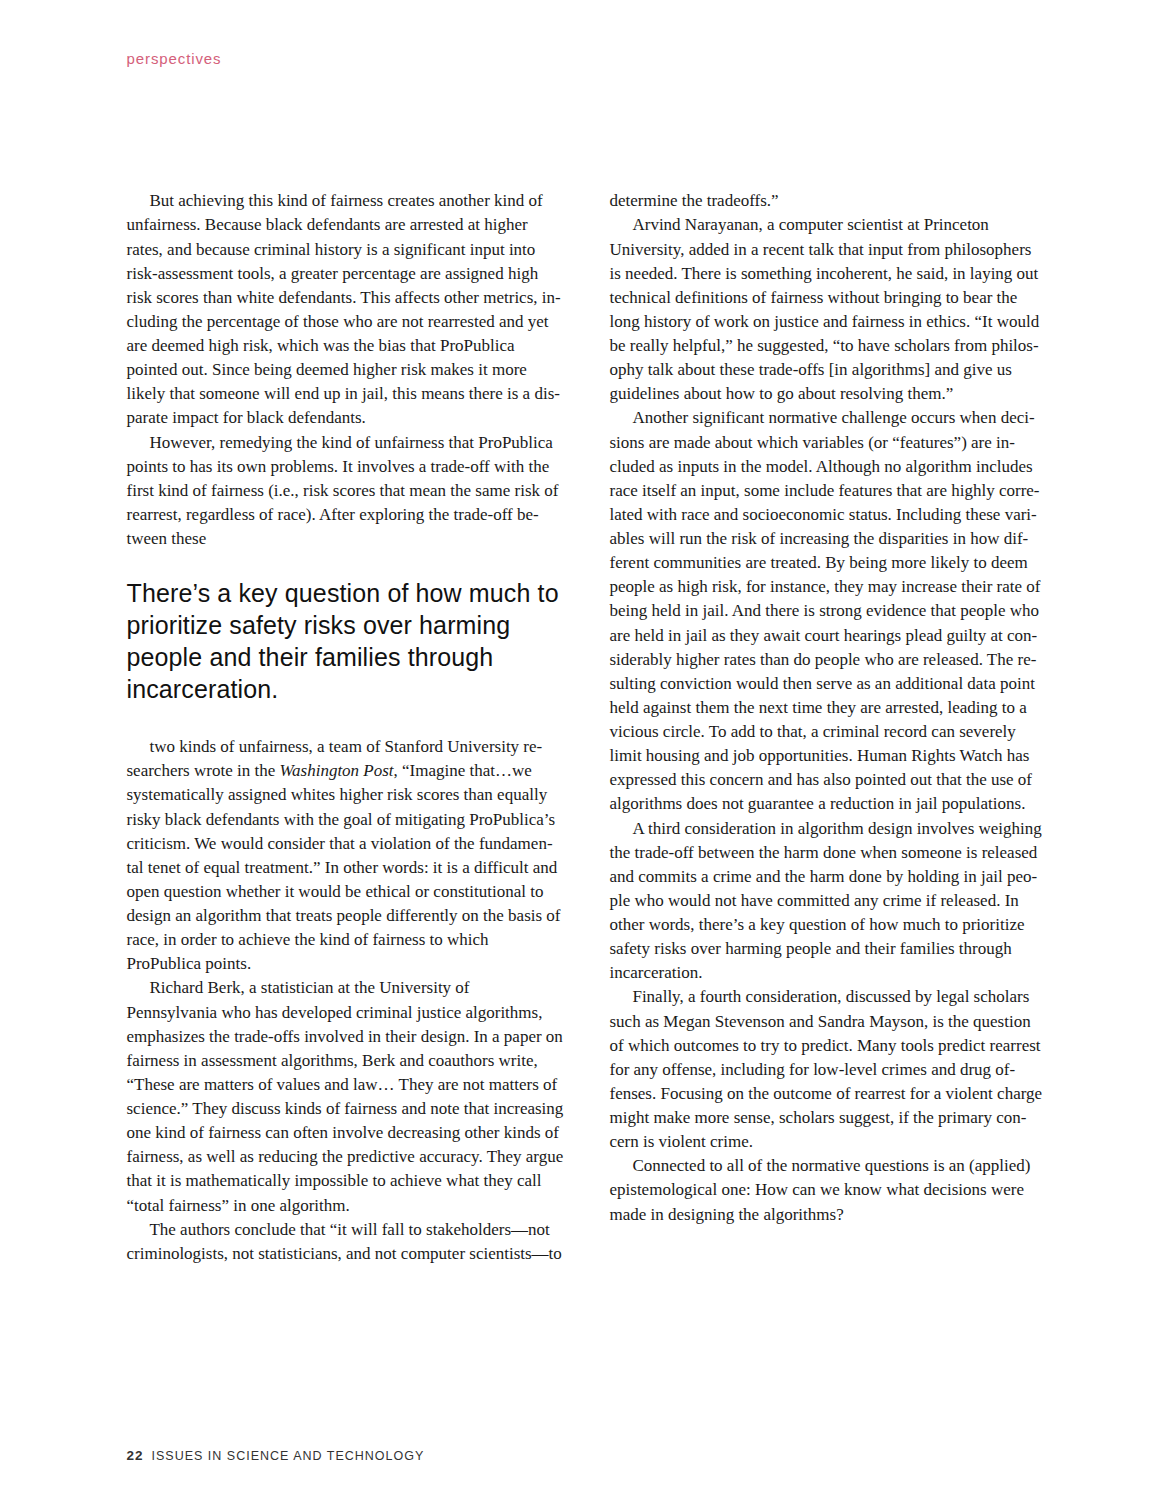perspectives
But achieving this kind of fairness creates another kind of unfairness. Because black defendants are arrested at higher rates, and because criminal history is a significant input into risk-assessment tools, a greater percentage are assigned high risk scores than white defendants. This affects other metrics, including the percentage of those who are not rearrested and yet are deemed high risk, which was the bias that ProPublica pointed out. Since being deemed higher risk makes it more likely that someone will end up in jail, this means there is a disparate impact for black defendants.
However, remedying the kind of unfairness that ProPublica points to has its own problems. It involves a trade-off with the first kind of fairness (i.e., risk scores that mean the same risk of rearrest, regardless of race). After exploring the trade-off between these
There’s a key question of how much to prioritize safety risks over harming people and their families through incarceration.
two kinds of unfairness, a team of Stanford University researchers wrote in the Washington Post, “Imagine that…we systematically assigned whites higher risk scores than equally risky black defendants with the goal of mitigating ProPublica’s criticism. We would consider that a violation of the fundamental tenet of equal treatment.” In other words: it is a difficult and open question whether it would be ethical or constitutional to design an algorithm that treats people differently on the basis of race, in order to achieve the kind of fairness to which ProPublica points.
Richard Berk, a statistician at the University of Pennsylvania who has developed criminal justice algorithms, emphasizes the trade-offs involved in their design. In a paper on fairness in assessment algorithms, Berk and coauthors write, “These are matters of values and law… They are not matters of science.” They discuss kinds of fairness and note that increasing one kind of fairness can often involve decreasing other kinds of fairness, as well as reducing the predictive accuracy. They argue that it is mathematically impossible to achieve what they call “total fairness” in one algorithm.
The authors conclude that “it will fall to stakeholders—not criminologists, not statisticians, and not computer scientists—to determine the tradeoffs.”
Arvind Narayanan, a computer scientist at Princeton University, added in a recent talk that input from philosophers is needed. There is something incoherent, he said, in laying out technical definitions of fairness without bringing to bear the long history of work on justice and fairness in ethics. “It would be really helpful,” he suggested, “to have scholars from philosophy talk about these trade-offs [in algorithms] and give us guidelines about how to go about resolving them.”
Another significant normative challenge occurs when decisions are made about which variables (or “features”) are included as inputs in the model. Although no algorithm includes race itself an input, some include features that are highly correlated with race and socioeconomic status. Including these variables will run the risk of increasing the disparities in how different communities are treated. By being more likely to deem people as high risk, for instance, they may increase their rate of being held in jail. And there is strong evidence that people who are held in jail as they await court hearings plead guilty at considerably higher rates than do people who are released. The resulting conviction would then serve as an additional data point held against them the next time they are arrested, leading to a vicious circle. To add to that, a criminal record can severely limit housing and job opportunities. Human Rights Watch has expressed this concern and has also pointed out that the use of algorithms does not guarantee a reduction in jail populations.
A third consideration in algorithm design involves weighing the trade-off between the harm done when someone is released and commits a crime and the harm done by holding in jail people who would not have committed any crime if released. In other words, there’s a key question of how much to prioritize safety risks over harming people and their families through incarceration.
Finally, a fourth consideration, discussed by legal scholars such as Megan Stevenson and Sandra Mayson, is the question of which outcomes to try to predict. Many tools predict rearrest for any offense, including for low-level crimes and drug offenses. Focusing on the outcome of rearrest for a violent charge might make more sense, scholars suggest, if the primary concern is violent crime.
Connected to all of the normative questions is an (applied) epistemological one: How can we know what decisions were made in designing the algorithms?
22 ISSUES IN SCIENCE AND TECHNOLOGY